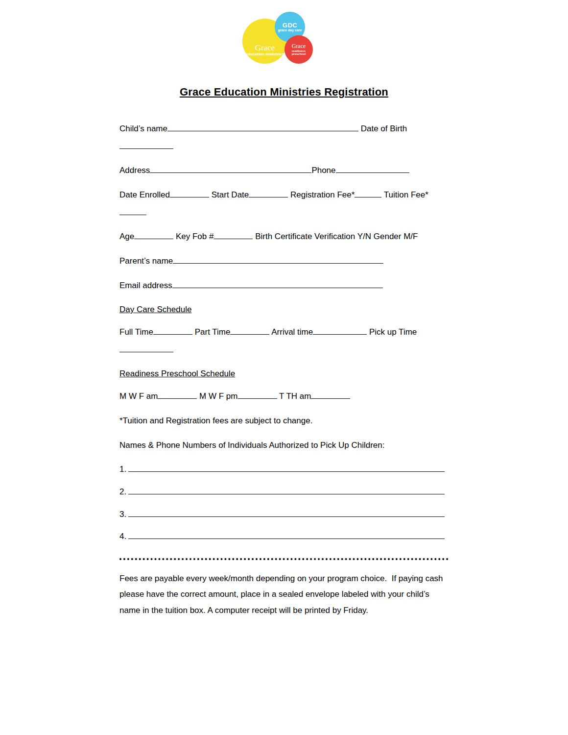Graceeducation ministries
GDCgrace day care
Gracereadiness preschool
Grace Education Ministries Registration
Child’s name Date of Birth
Address Phone
Date Enrolled Start Date Registration Fee* Tuition Fee*
Age Key Fob # Birth Certificate Verification Y/N Gender M/F
Parent’s name
Email address
Day Care Schedule
Full Time Part Time Arrival time Pick up Time
Readiness Preschool Schedule
M W F am M W F pm T TH am
*Tuition and Registration fees are subject to change.
Names & Phone Numbers of Individuals Authorized to Pick Up Children:
1.
2.
3.
4.
Fees are payable every week/month depending on your program choice. If paying cash please have the correct amount, place in a sealed envelope labeled with your child’s name in the tuition box. A computer receipt will be printed by Friday.